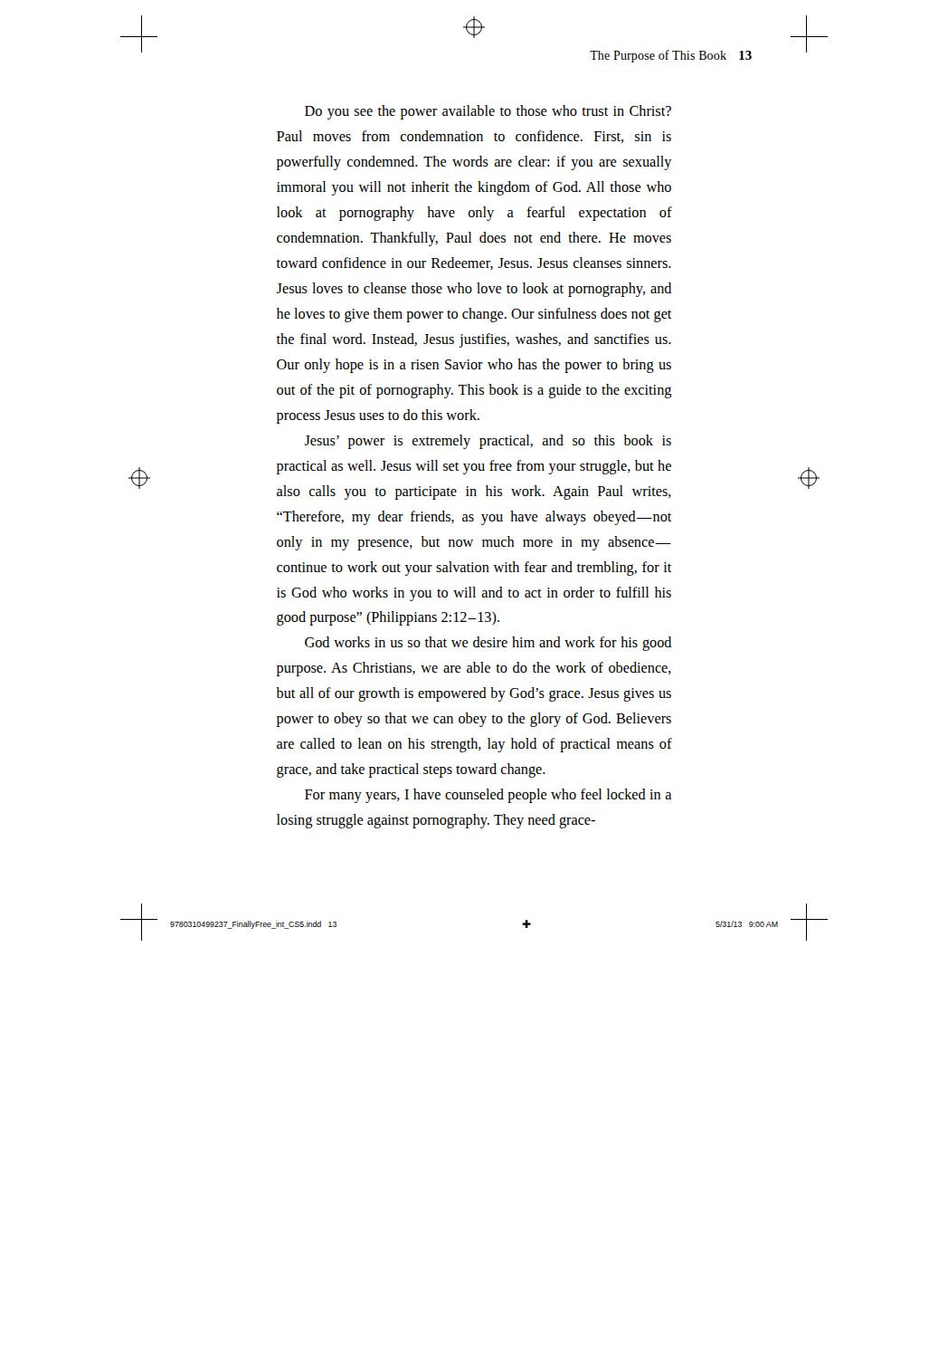The Purpose of This Book 13
Do you see the power available to those who trust in Christ? Paul moves from condemnation to confidence. First, sin is powerfully condemned. The words are clear: if you are sexually immoral you will not inherit the kingdom of God. All those who look at pornography have only a fearful expectation of condemnation. Thankfully, Paul does not end there. He moves toward confidence in our Redeemer, Jesus. Jesus cleanses sinners. Jesus loves to cleanse those who love to look at pornography, and he loves to give them power to change. Our sinfulness does not get the final word. Instead, Jesus justifies, washes, and sanctifies us. Our only hope is in a risen Savior who has the power to bring us out of the pit of pornography. This book is a guide to the exciting process Jesus uses to do this work.
Jesus’ power is extremely practical, and so this book is practical as well. Jesus will set you free from your struggle, but he also calls you to participate in his work. Again Paul writes, “Therefore, my dear friends, as you have always obeyed — not only in my presence, but now much more in my absence — continue to work out your salvation with fear and trembling, for it is God who works in you to will and to act in order to fulfill his good purpose” (Philippians 2:12 – 13).
God works in us so that we desire him and work for his good purpose. As Christians, we are able to do the work of obedience, but all of our growth is empowered by God’s grace. Jesus gives us power to obey so that we can obey to the glory of God. Believers are called to lean on his strength, lay hold of practical means of grace, and take practical steps toward change.
For many years, I have counseled people who feel locked in a losing struggle against pornography. They need grace-
9780310499237_FinallyFree_int_CS5.indd 13 ✚ 5/31/13 9:00 AM